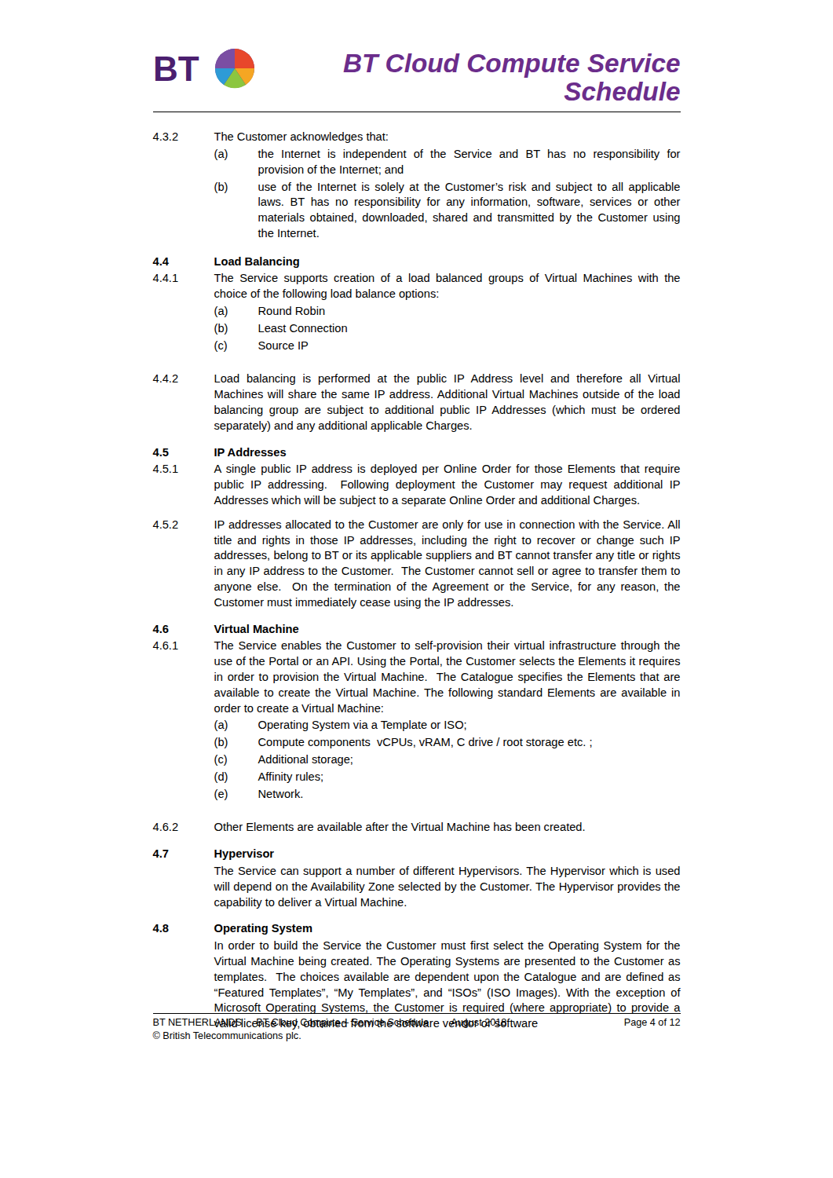BT
BT Cloud Compute Service Schedule
4.3.2
The Customer acknowledges that:
(a) the Internet is independent of the Service and BT has no responsibility for provision of the Internet; and
(b) use of the Internet is solely at the Customer’s risk and subject to all applicable laws. BT has no responsibility for any information, software, services or other materials obtained, downloaded, shared and transmitted by the Customer using the Internet.
4.4
Load Balancing
4.4.1
The Service supports creation of a load balanced groups of Virtual Machines with the choice of the following load balance options:
(a) Round Robin
(b) Least Connection
(c) Source IP
4.4.2
Load balancing is performed at the public IP Address level and therefore all Virtual Machines will share the same IP address. Additional Virtual Machines outside of the load balancing group are subject to additional public IP Addresses (which must be ordered separately) and any additional applicable Charges.
4.5
IP Addresses
4.5.1
A single public IP address is deployed per Online Order for those Elements that require public IP addressing. Following deployment the Customer may request additional IP Addresses which will be subject to a separate Online Order and additional Charges.
4.5.2
IP addresses allocated to the Customer are only for use in connection with the Service. All title and rights in those IP addresses, including the right to recover or change such IP addresses, belong to BT or its applicable suppliers and BT cannot transfer any title or rights in any IP address to the Customer. The Customer cannot sell or agree to transfer them to anyone else. On the termination of the Agreement or the Service, for any reason, the Customer must immediately cease using the IP addresses.
4.6
Virtual Machine
4.6.1
The Service enables the Customer to self-provision their virtual infrastructure through the use of the Portal or an API. Using the Portal, the Customer selects the Elements it requires in order to provision the Virtual Machine. The Catalogue specifies the Elements that are available to create the Virtual Machine. The following standard Elements are available in order to create a Virtual Machine:
(a) Operating System via a Template or ISO;
(b) Compute components vCPUs, vRAM, C drive / root storage etc. ;
(c) Additional storage;
(d) Affinity rules;
(e) Network.
4.6.2
Other Elements are available after the Virtual Machine has been created.
4.7
Hypervisor
The Service can support a number of different Hypervisors. The Hypervisor which is used will depend on the Availability Zone selected by the Customer. The Hypervisor provides the capability to deliver a Virtual Machine.
4.8
Operating System
In order to build the Service the Customer must first select the Operating System for the Virtual Machine being created. The Operating Systems are presented to the Customer as templates. The choices available are dependent upon the Catalogue and are defined as “Featured Templates”, “My Templates”, and “ISOs” (ISO Images). With the exception of Microsoft Operating Systems, the Customer is required (where appropriate) to provide a valid license key, obtained from the software vendor or software
BT NETHERLANDS BT Cloud Compute – Service Schedule August 2018 Page 4 of 12
© British Telecommunications plc.